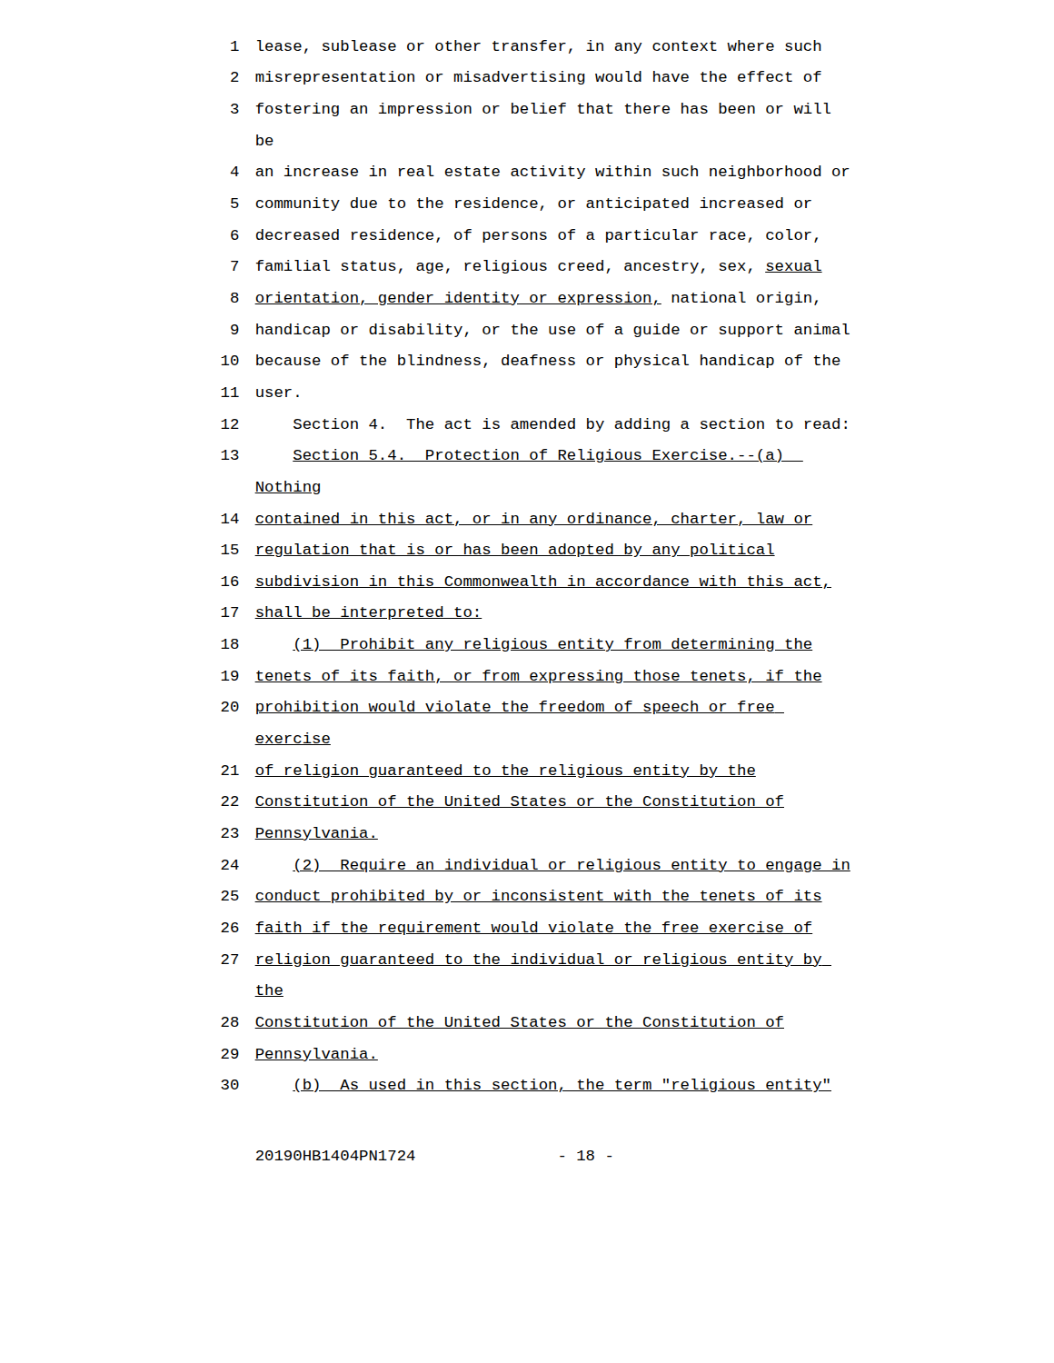lease, sublease or other transfer, in any context where such
misrepresentation or misadvertising would have the effect of
fostering an impression or belief that there has been or will be
an increase in real estate activity within such neighborhood or
community due to the residence, or anticipated increased or
decreased residence, of persons of a particular race, color,
familial status, age, religious creed, ancestry, sex, sexual
orientation, gender identity or expression, national origin,
handicap or disability, or the use of a guide or support animal
because of the blindness, deafness or physical handicap of the
user.
Section 4. The act is amended by adding a section to read:
Section 5.4. Protection of Religious Exercise.--(a) Nothing
contained in this act, or in any ordinance, charter, law or
regulation that is or has been adopted by any political
subdivision in this Commonwealth in accordance with this act,
shall be interpreted to:
(1) Prohibit any religious entity from determining the
tenets of its faith, or from expressing those tenets, if the
prohibition would violate the freedom of speech or free exercise
of religion guaranteed to the religious entity by the
Constitution of the United States or the Constitution of
Pennsylvania.
(2) Require an individual or religious entity to engage in
conduct prohibited by or inconsistent with the tenets of its
faith if the requirement would violate the free exercise of
religion guaranteed to the individual or religious entity by the
Constitution of the United States or the Constitution of
Pennsylvania.
(b) As used in this section, the term "religious entity"
20190HB1404PN1724 - 18 -